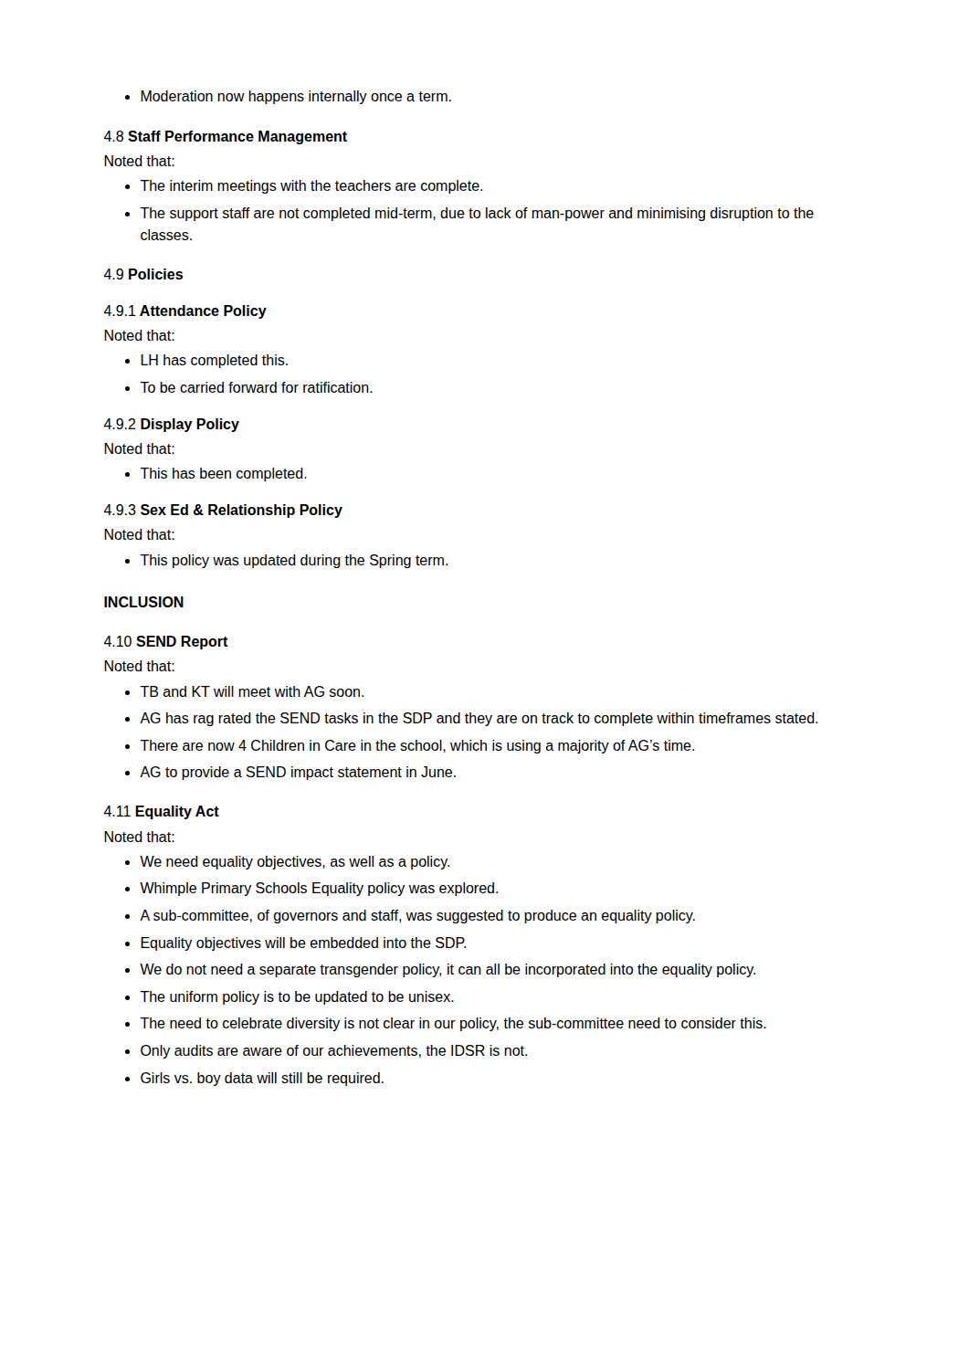Moderation now happens internally once a term.
4.8 Staff Performance Management
Noted that:
The interim meetings with the teachers are complete.
The support staff are not completed mid-term, due to lack of man-power and minimising disruption to the classes.
4.9 Policies
4.9.1 Attendance Policy
Noted that:
LH has completed this.
To be carried forward for ratification.
4.9.2 Display Policy
Noted that:
This has been completed.
4.9.3 Sex Ed & Relationship Policy
Noted that:
This policy was updated during the Spring term.
INCLUSION
4.10 SEND Report
Noted that:
TB and KT will meet with AG soon.
AG has rag rated the SEND tasks in the SDP and they are on track to complete within timeframes stated.
There are now 4 Children in Care in the school, which is using a majority of AG’s time.
AG to provide a SEND impact statement in June.
4.11 Equality Act
Noted that:
We need equality objectives, as well as a policy.
Whimple Primary Schools Equality policy was explored.
A sub-committee, of governors and staff, was suggested to produce an equality policy.
Equality objectives will be embedded into the SDP.
We do not need a separate transgender policy, it can all be incorporated into the equality policy.
The uniform policy is to be updated to be unisex.
The need to celebrate diversity is not clear in our policy, the sub-committee need to consider this.
Only audits are aware of our achievements, the IDSR is not.
Girls vs. boy data will still be required.